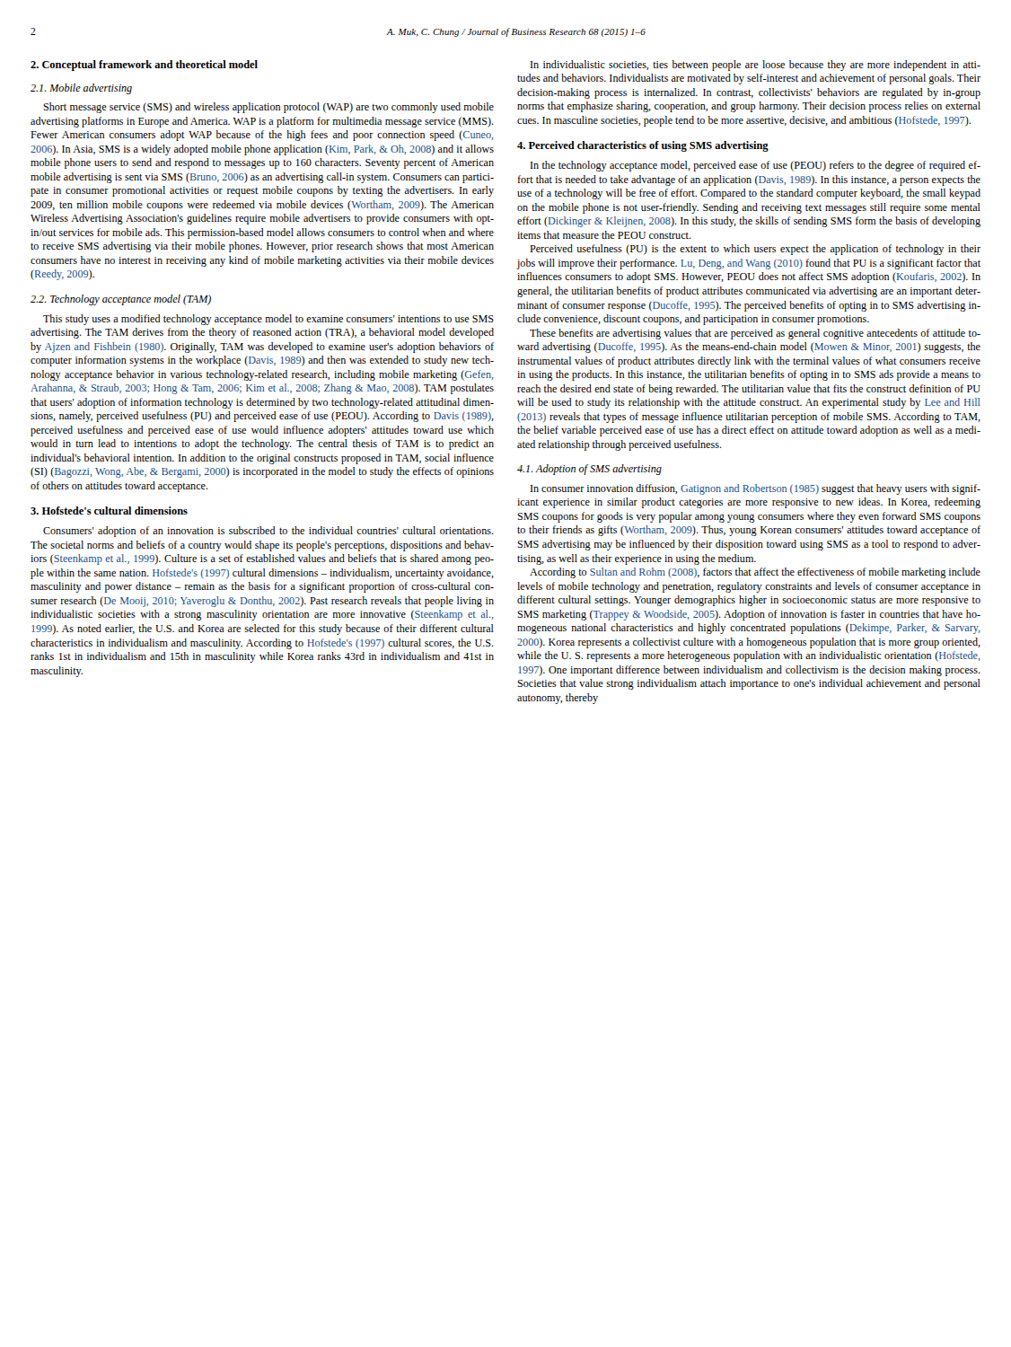2 A. Muk, C. Chung / Journal of Business Research 68 (2015) 1–6
2. Conceptual framework and theoretical model
2.1. Mobile advertising
Short message service (SMS) and wireless application protocol (WAP) are two commonly used mobile advertising platforms in Europe and America. WAP is a platform for multimedia message service (MMS). Fewer American consumers adopt WAP because of the high fees and poor connection speed (Cuneo, 2006). In Asia, SMS is a widely adopted mobile phone application (Kim, Park, & Oh, 2008) and it allows mobile phone users to send and respond to messages up to 160 characters. Seventy percent of American mobile advertising is sent via SMS (Bruno, 2006) as an advertising call-in system. Consumers can participate in consumer promotional activities or request mobile coupons by texting the advertisers. In early 2009, ten million mobile coupons were redeemed via mobile devices (Wortham, 2009). The American Wireless Advertising Association's guidelines require mobile advertisers to provide consumers with opt-in/out services for mobile ads. This permission-based model allows consumers to control when and where to receive SMS advertising via their mobile phones. However, prior research shows that most American consumers have no interest in receiving any kind of mobile marketing activities via their mobile devices (Reedy, 2009).
2.2. Technology acceptance model (TAM)
This study uses a modified technology acceptance model to examine consumers' intentions to use SMS advertising. The TAM derives from the theory of reasoned action (TRA), a behavioral model developed by Ajzen and Fishbein (1980). Originally, TAM was developed to examine user's adoption behaviors of computer information systems in the workplace (Davis, 1989) and then was extended to study new technology acceptance behavior in various technology-related research, including mobile marketing (Gefen, Arahanna, & Straub, 2003; Hong & Tam, 2006; Kim et al., 2008; Zhang & Mao, 2008). TAM postulates that users' adoption of information technology is determined by two technology-related attitudinal dimensions, namely, perceived usefulness (PU) and perceived ease of use (PEOU). According to Davis (1989), perceived usefulness and perceived ease of use would influence adopters' attitudes toward use which would in turn lead to intentions to adopt the technology. The central thesis of TAM is to predict an individual's behavioral intention. In addition to the original constructs proposed in TAM, social influence (SI) (Bagozzi, Wong, Abe, & Bergami, 2000) is incorporated in the model to study the effects of opinions of others on attitudes toward acceptance.
3. Hofstede's cultural dimensions
Consumers' adoption of an innovation is subscribed to the individual countries' cultural orientations. The societal norms and beliefs of a country would shape its people's perceptions, dispositions and behaviors (Steenkamp et al., 1999). Culture is a set of established values and beliefs that is shared among people within the same nation. Hofstede's (1997) cultural dimensions – individualism, uncertainty avoidance, masculinity and power distance – remain as the basis for a significant proportion of cross-cultural consumer research (De Mooij, 2010; Yaveroglu & Donthu, 2002). Past research reveals that people living in individualistic societies with a strong masculinity orientation are more innovative (Steenkamp et al., 1999). As noted earlier, the U.S. and Korea are selected for this study because of their different cultural characteristics in individualism and masculinity. According to Hofstede's (1997) cultural scores, the U.S. ranks 1st in individualism and 15th in masculinity while Korea ranks 43rd in individualism and 41st in masculinity.
In individualistic societies, ties between people are loose because they are more independent in attitudes and behaviors. Individualists are motivated by self-interest and achievement of personal goals. Their decision-making process is internalized. In contrast, collectivists' behaviors are regulated by in-group norms that emphasize sharing, cooperation, and group harmony. Their decision process relies on external cues. In masculine societies, people tend to be more assertive, decisive, and ambitious (Hofstede, 1997).
4. Perceived characteristics of using SMS advertising
In the technology acceptance model, perceived ease of use (PEOU) refers to the degree of required effort that is needed to take advantage of an application (Davis, 1989). In this instance, a person expects the use of a technology will be free of effort. Compared to the standard computer keyboard, the small keypad on the mobile phone is not user-friendly. Sending and receiving text messages still require some mental effort (Dickinger & Kleijnen, 2008). In this study, the skills of sending SMS form the basis of developing items that measure the PEOU construct.
Perceived usefulness (PU) is the extent to which users expect the application of technology in their jobs will improve their performance. Lu, Deng, and Wang (2010) found that PU is a significant factor that influences consumers to adopt SMS. However, PEOU does not affect SMS adoption (Koufaris, 2002). In general, the utilitarian benefits of product attributes communicated via advertising are an important determinant of consumer response (Ducoffe, 1995). The perceived benefits of opting in to SMS advertising include convenience, discount coupons, and participation in consumer promotions.
These benefits are advertising values that are perceived as general cognitive antecedents of attitude toward advertising (Ducoffe, 1995). As the means-end-chain model (Mowen & Minor, 2001) suggests, the instrumental values of product attributes directly link with the terminal values of what consumers receive in using the products. In this instance, the utilitarian benefits of opting in to SMS ads provide a means to reach the desired end state of being rewarded. The utilitarian value that fits the construct definition of PU will be used to study its relationship with the attitude construct. An experimental study by Lee and Hill (2013) reveals that types of message influence utilitarian perception of mobile SMS. According to TAM, the belief variable perceived ease of use has a direct effect on attitude toward adoption as well as a mediated relationship through perceived usefulness.
4.1. Adoption of SMS advertising
In consumer innovation diffusion, Gatignon and Robertson (1985) suggest that heavy users with significant experience in similar product categories are more responsive to new ideas. In Korea, redeeming SMS coupons for goods is very popular among young consumers where they even forward SMS coupons to their friends as gifts (Wortham, 2009). Thus, young Korean consumers' attitudes toward acceptance of SMS advertising may be influenced by their disposition toward using SMS as a tool to respond to advertising, as well as their experience in using the medium.
According to Sultan and Rohm (2008), factors that affect the effectiveness of mobile marketing include levels of mobile technology and penetration, regulatory constraints and levels of consumer acceptance in different cultural settings. Younger demographics higher in socioeconomic status are more responsive to SMS marketing (Trappey & Woodside, 2005). Adoption of innovation is faster in countries that have homogeneous national characteristics and highly concentrated populations (Dekimpe, Parker, & Sarvary, 2000). Korea represents a collectivist culture with a homogeneous population that is more group oriented, while the U. S. represents a more heterogeneous population with an individualistic orientation (Hofstede, 1997). One important difference between individualism and collectivism is the decision making process. Societies that value strong individualism attach importance to one's individual achievement and personal autonomy, thereby